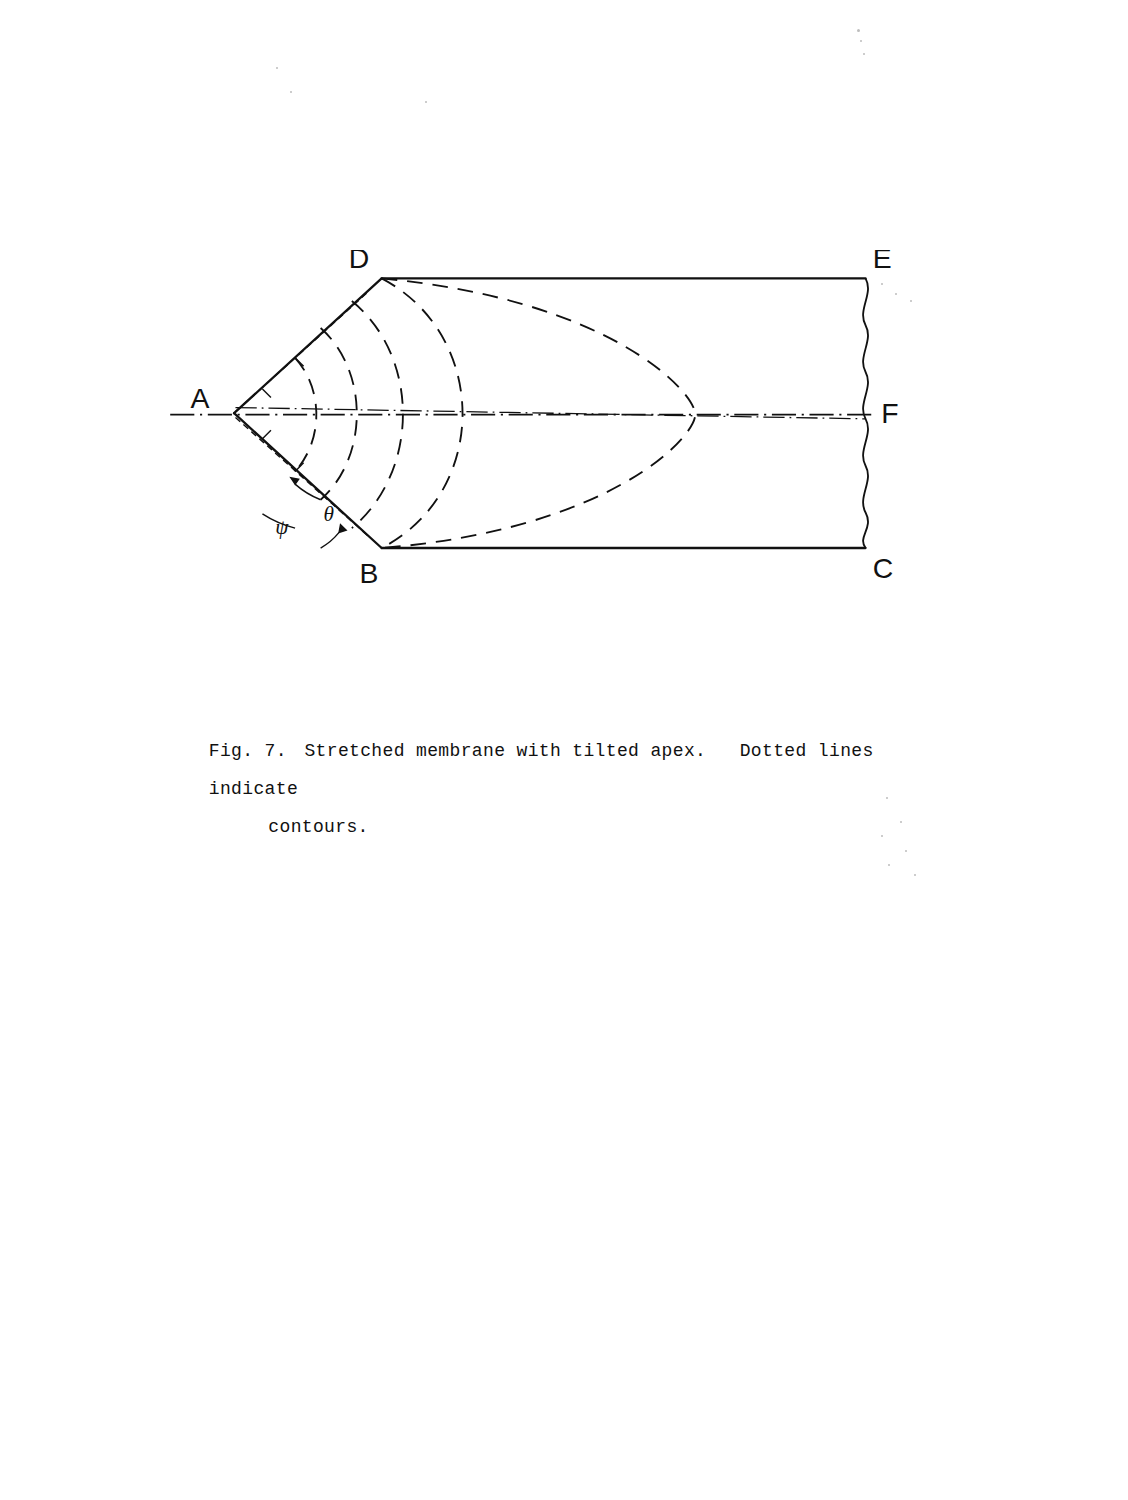Figure 7: Stretched membrane with tilted apex A line drawing showing a wedge-shaped membrane. Point A is the apex at the left. Lines go from A up-right to D and down-right to B. Horizontal lines run from D to E at the top and from B to C at the bottom. A dash-dot centerline runs from A to F. Angles psi and theta are marked near the lower edge AB. Dashed curves inside represent contour lines. The right edge between E and C is drawn as a wavy break line. D E A F B C ψ θ
Fig. 7. Stretched membrane with tilted apex. Dotted lines indicate contours.